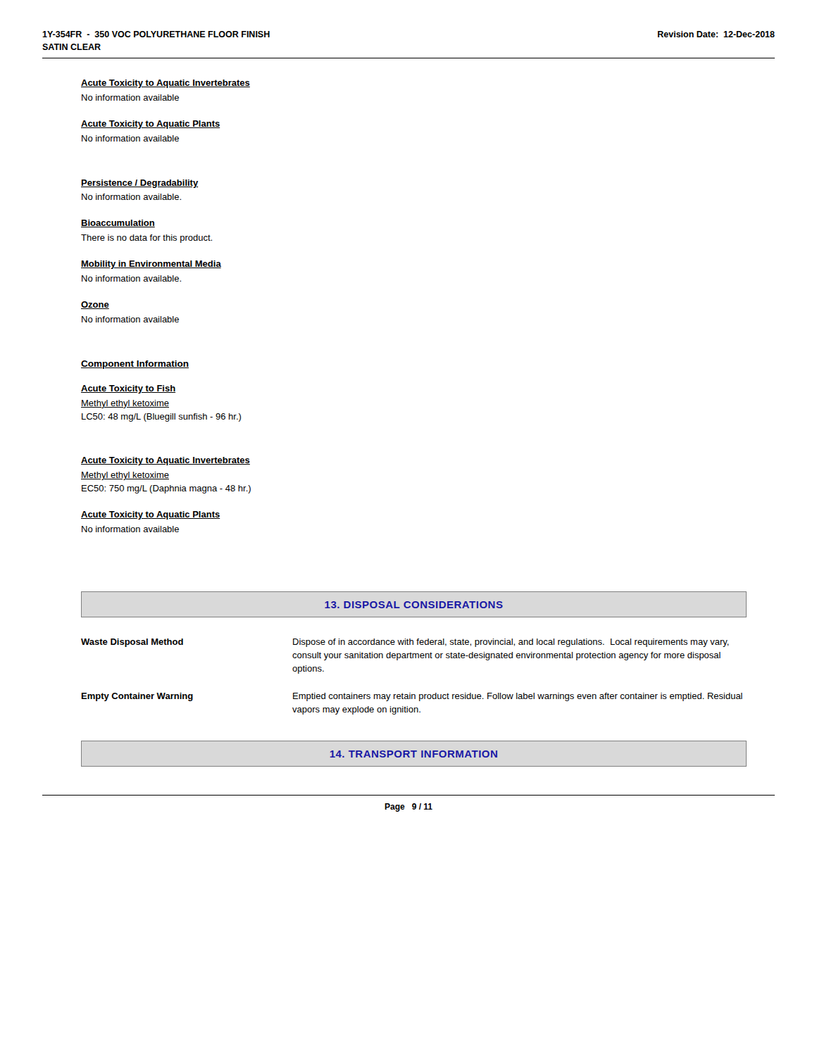1Y-354FR - 350 VOC POLYURETHANE FLOOR FINISH
SATIN CLEAR
Revision Date: 12-Dec-2018
Acute Toxicity to Aquatic Invertebrates
No information available
Acute Toxicity to Aquatic Plants
No information available
Persistence / Degradability
No information available.
Bioaccumulation
There is no data for this product.
Mobility in Environmental Media
No information available.
Ozone
No information available
Component Information
Acute Toxicity to Fish
Methyl ethyl ketoxime
LC50: 48 mg/L (Bluegill sunfish - 96 hr.)
Acute Toxicity to Aquatic Invertebrates
Methyl ethyl ketoxime
EC50: 750 mg/L (Daphnia magna - 48 hr.)
Acute Toxicity to Aquatic Plants
No information available
13. DISPOSAL CONSIDERATIONS
Waste Disposal Method
Dispose of in accordance with federal, state, provincial, and local regulations. Local requirements may vary, consult your sanitation department or state-designated environmental protection agency for more disposal options.
Empty Container Warning
Emptied containers may retain product residue. Follow label warnings even after container is emptied. Residual vapors may explode on ignition.
14. TRANSPORT INFORMATION
Page 9 / 11